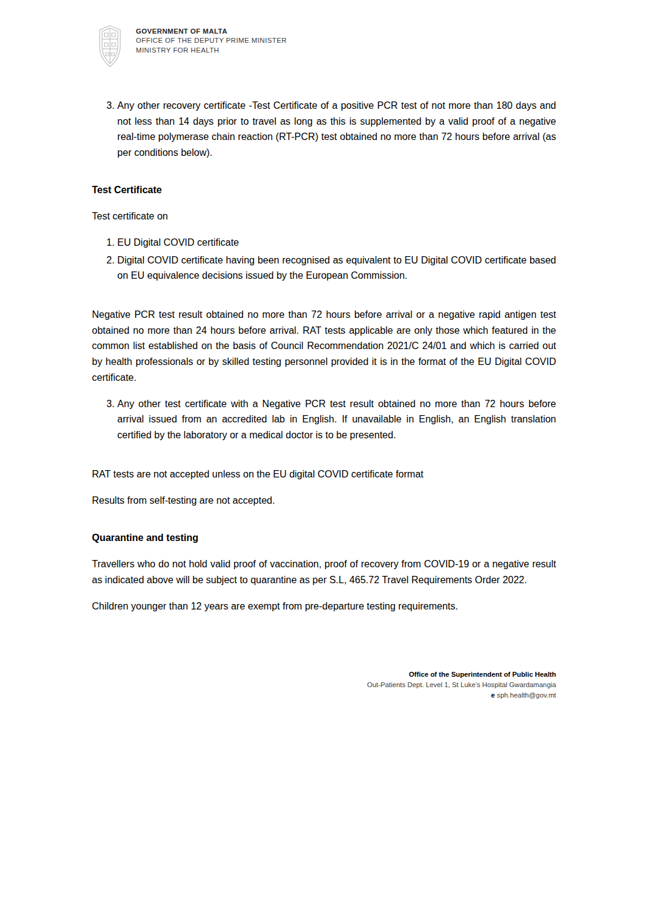GOVERNMENT OF MALTA
OFFICE OF THE DEPUTY PRIME MINISTER
MINISTRY FOR HEALTH
Any other recovery certificate -Test Certificate of a positive PCR test of not more than 180 days and not less than 14 days prior to travel as long as this is supplemented by a valid proof of a negative real-time polymerase chain reaction (RT-PCR) test obtained no more than 72 hours before arrival (as per conditions below).
Test Certificate
Test certificate on
EU Digital COVID certificate
Digital COVID certificate having been recognised as equivalent to EU Digital COVID certificate based on EU equivalence decisions issued by the European Commission.
Negative PCR test result obtained no more than 72 hours before arrival or a negative rapid antigen test obtained no more than 24 hours before arrival. RAT tests applicable are only those which featured in the common list established on the basis of Council Recommendation 2021/C 24/01 and which is carried out by health professionals or by skilled testing personnel provided it is in the format of the EU Digital COVID certificate.
Any other test certificate with a Negative PCR test result obtained no more than 72 hours before arrival issued from an accredited lab in English. If unavailable in English, an English translation certified by the laboratory or a medical doctor is to be presented.
RAT tests are not accepted unless on the EU digital COVID certificate format
Results from self-testing are not accepted.
Quarantine and testing
Travellers who do not hold valid proof of vaccination, proof of recovery from COVID-19 or a negative result as indicated above will be subject to quarantine as per S.L, 465.72 Travel Requirements Order 2022.
Children younger than 12 years are exempt from pre-departure testing requirements.
Office of the Superintendent of Public Health
Out-Patients Dept. Level 1, St Luke’s Hospital Gwardamangia
e sph.health@gov.mt